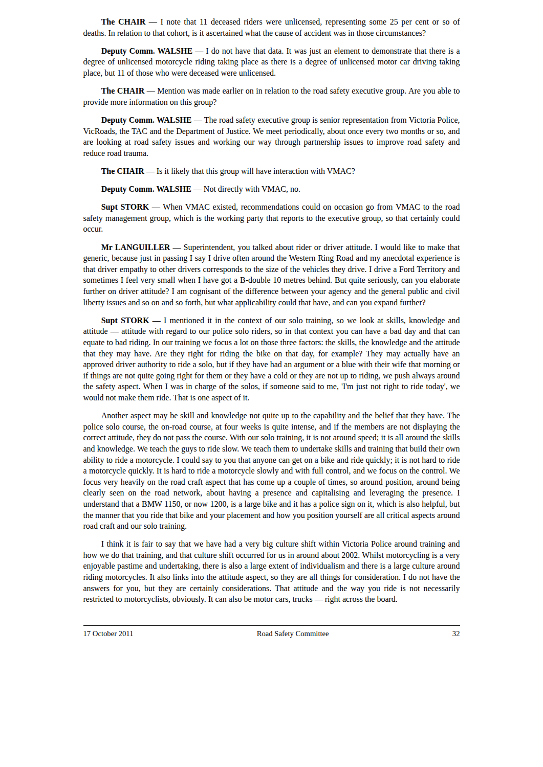The CHAIR — I note that 11 deceased riders were unlicensed, representing some 25 per cent or so of deaths. In relation to that cohort, is it ascertained what the cause of accident was in those circumstances?
Deputy Comm. WALSHE — I do not have that data. It was just an element to demonstrate that there is a degree of unlicensed motorcycle riding taking place as there is a degree of unlicensed motor car driving taking place, but 11 of those who were deceased were unlicensed.
The CHAIR — Mention was made earlier on in relation to the road safety executive group. Are you able to provide more information on this group?
Deputy Comm. WALSHE — The road safety executive group is senior representation from Victoria Police, VicRoads, the TAC and the Department of Justice. We meet periodically, about once every two months or so, and are looking at road safety issues and working our way through partnership issues to improve road safety and reduce road trauma.
The CHAIR — Is it likely that this group will have interaction with VMAC?
Deputy Comm. WALSHE — Not directly with VMAC, no.
Supt STORK — When VMAC existed, recommendations could on occasion go from VMAC to the road safety management group, which is the working party that reports to the executive group, so that certainly could occur.
Mr LANGUILLER — Superintendent, you talked about rider or driver attitude. I would like to make that generic, because just in passing I say I drive often around the Western Ring Road and my anecdotal experience is that driver empathy to other drivers corresponds to the size of the vehicles they drive. I drive a Ford Territory and sometimes I feel very small when I have got a B-double 10 metres behind. But quite seriously, can you elaborate further on driver attitude? I am cognisant of the difference between your agency and the general public and civil liberty issues and so on and so forth, but what applicability could that have, and can you expand further?
Supt STORK — I mentioned it in the context of our solo training, so we look at skills, knowledge and attitude — attitude with regard to our police solo riders, so in that context you can have a bad day and that can equate to bad riding. In our training we focus a lot on those three factors: the skills, the knowledge and the attitude that they may have. Are they right for riding the bike on that day, for example? They may actually have an approved driver authority to ride a solo, but if they have had an argument or a blue with their wife that morning or if things are not quite going right for them or they have a cold or they are not up to riding, we push always around the safety aspect. When I was in charge of the solos, if someone said to me, 'I'm just not right to ride today', we would not make them ride. That is one aspect of it.
Another aspect may be skill and knowledge not quite up to the capability and the belief that they have. The police solo course, the on-road course, at four weeks is quite intense, and if the members are not displaying the correct attitude, they do not pass the course. With our solo training, it is not around speed; it is all around the skills and knowledge. We teach the guys to ride slow. We teach them to undertake skills and training that build their own ability to ride a motorcycle. I could say to you that anyone can get on a bike and ride quickly; it is not hard to ride a motorcycle quickly. It is hard to ride a motorcycle slowly and with full control, and we focus on the control. We focus very heavily on the road craft aspect that has come up a couple of times, so around position, around being clearly seen on the road network, about having a presence and capitalising and leveraging the presence. I understand that a BMW 1150, or now 1200, is a large bike and it has a police sign on it, which is also helpful, but the manner that you ride that bike and your placement and how you position yourself are all critical aspects around road craft and our solo training.
I think it is fair to say that we have had a very big culture shift within Victoria Police around training and how we do that training, and that culture shift occurred for us in around about 2002. Whilst motorcycling is a very enjoyable pastime and undertaking, there is also a large extent of individualism and there is a large culture around riding motorcycles. It also links into the attitude aspect, so they are all things for consideration. I do not have the answers for you, but they are certainly considerations. That attitude and the way you ride is not necessarily restricted to motorcyclists, obviously. It can also be motor cars, trucks — right across the board.
17 October 2011 Road Safety Committee 32